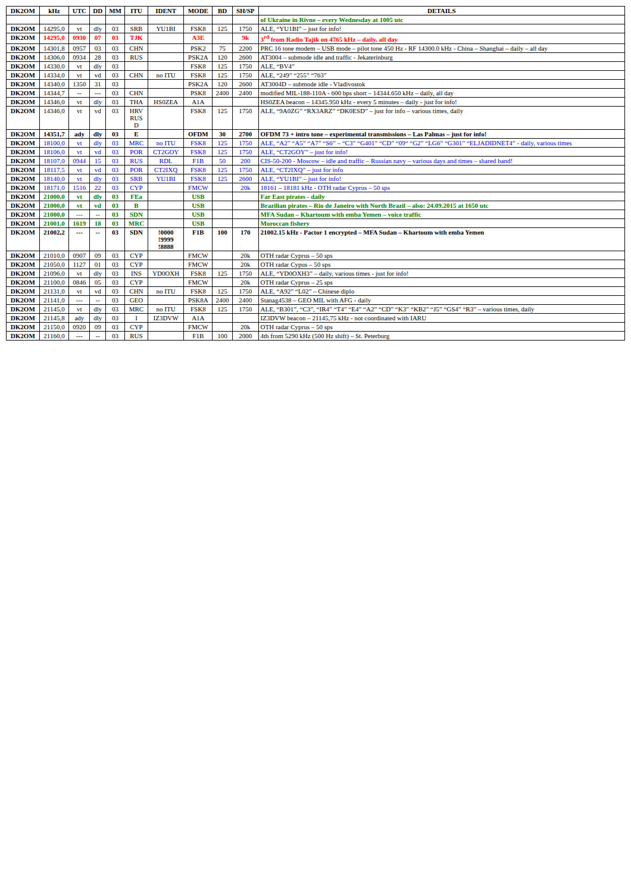| DK2OM | kHz | UTC | DD | MM | ITU | IDENT | MODE | BD | SH/SP | DETAILS |
| --- | --- | --- | --- | --- | --- | --- | --- | --- | --- | --- |
| | | | | | | | | | | of Ukraine in Rivne – every Wednesday at 1005 utc |
| DK2OM | 14295,0 | vt | dly | 03 | SRB | YU1BI | FSK8 | 125 | 1750 | ALE, “YU1BI” – just for info! |
| DK2OM | 14295,0 | 0930 | 07 | 03 | TJK | | A3E | | 9k | 3 rd from Radio Tajik on 4765 kHz – daily, all day |
| DK2OM | 14301,8 | 0957 | 03 | 03 | CHN | | PSK2 | 75 | 2200 | PRC 16 tone modem – USB mode – pilot tone 450 Hz - RF 14300.0 kHz - China – Shanghai – daily – all day |
| DK2OM | 14306,0 | 0934 | 28 | 03 | RUS | | PSK2A | 120 | 2600 | AT3004 – submode idle and traffic - Jekaterinburg |
| DK2OM | 14330,0 | vt | dly | 03 | | | FSK8 | 125 | 1750 | ALE, “BV4” |
| DK2OM | 14334,0 | vt | vd | 03 | CHN | no ITU | FSK8 | 125 | 1750 | ALE, “249” “255” “763” |
| DK2OM | 14340,0 | 1350 | 31 | 03 | | | PSK2A | 120 | 2600 | AT3004D – submode idle - Vladivostok |
| DK2OM | 14344,7 | -- | --- | 03 | CHN | | PSK8 | 2400 | 2400 | modified MIL-188-110A - 600 bps short – 14344.650 kHz – daily, all day |
| DK2OM | 14346,0 | vt | dly | 03 | THA | HS0ZEA | A1A | | | HS0ZEA beacon – 14345.950 kHz - every 5 minutes – daily - just for info! |
| DK2OM | 14346,0 | vt | vd | 03 | HRV RUS D | | FSK8 | 125 | 1750 | ALE, “9A0ZG” “RX3ARZ” “DK0ESD” – just for info – various times, daily |
| DK2OM | 14351,7 | ady | dly | 03 | E | | OFDM | 30 | 2700 | OFDM 73 + intro tone – experimental transmissions – Las Palmas – just for info! |
| DK2OM | 18100,0 | vt | dly | 03 | MRC | no ITU | FSK8 | 125 | 1750 | ALE, “A2” “A5” “A7” “S6” – “C3” “G401” “CD” “09“ “G2” “LG6” “G301” “ELJADIDNET4” - daily, various times |
| DK2OM | 18106,0 | vt | vd | 03 | POR | CT2GOY | FSK8 | 125 | 1750 | ALE, “CT2GOY” – just for info! |
| DK2OM | 18107,0 | 0944 | 15 | 03 | RUS | RDL | F1B | 50 | 200 | CIS-50-200 - Moscow – idle and traffic – Russian navy – various days and times – shared band! |
| DK2OM | 18117,5 | vt | vd | 03 | POR | CT2IXQ | FSK8 | 125 | 1750 | ALE, “CT2IXQ” – just for info |
| DK2OM | 18140,0 | vt | dly | 03 | SRB | YU1BI | FSK8 | 125 | 2600 | ALE, “YU1BI” – just for info! |
| DK2OM | 18171,0 | 1516 | 22 | 03 | CYP | | FMCW | | 20k | 18161 – 18181 kHz - OTH radar Cyprus – 50 sps |
| DK2OM | 21000,0 | vt | dly | 03 | FEa | | USB | | | Far East pirates - daily |
| DK2OM | 21000,0 | vt | vd | 03 | B | | USB | | | Brazilian pirates – Rio de Janeiro with North Brazil – also: 24.09.2015 at 1650 utc |
| DK2OM | 21000,0 | --- | -- | 03 | SDN | | USB | | | MFA Sudan – Khartoum with emba Yemen – voice traffic |
| DK2OM | 21001,0 | 1619 | 18 | 03 | MRC | | USB | | | Moroccan fishery |
| DK2OM | 21002,2 | --- | -- | 03 | SDN | !0000 !9999 !8888 | F1B | 100 | 170 | 21002.15 kHz - Pactor 1 encrypted – MFA Sudan – Khartoum with emba Yemen |
| DK2OM | 21010,0 | 0907 | 09 | 03 | CYP | | FMCW | | 20k | OTH radar Cyprus – 50 sps |
| DK2OM | 21050,0 | 1127 | 01 | 03 | CYP | | FMCW | | 20k | OTH radar Cypus – 50 sps |
| DK2OM | 21096,0 | vt | dly | 03 | INS | YD0OXH | FSK8 | 125 | 1750 | ALE, “YD0OXH3” – daily, various times - just for info! |
| DK2OM | 21100,0 | 0846 | 05 | 03 | CYP | | FMCW | | 20k | OTH radar Cyprus – 25 sps |
| DK2OM | 21131,0 | vt | vd | 03 | CHN | no ITU | FSK8 | 125 | 1750 | ALE, “A92” “L02” – Chinese diplo |
| DK2OM | 21141,0 | --- | -- | 03 | GEO | | PSK8A | 2400 | 2400 | Stanag4538 – GEO MIL with AFG - daily |
| DK2OM | 21145,0 | vt | dly | 03 | MRC | no ITU | FSK8 | 125 | 1750 | ALE, “B301”, “C3”, “IR4” “T4” “E4” “A2” “CD” “K3” “KB2” “J5” “GS4” “R3” – various times, daily |
| DK2OM | 21145,8 | ady | dly | 03 | I | IZ3DVW | A1A | | | IZ3DVW beacon – 21145,75 kHz - not coordinated with IARU |
| DK2OM | 21150,0 | 0920 | 09 | 03 | CYP | | FMCW | | 20k | OTH radar Cyprus – 50 sps |
| DK2OM | 21160,0 | --- | -- | 03 | RUS | | F1B | 100 | 2000 | 4th from 5290 kHz (500 Hz shift) – St. Peterburg |